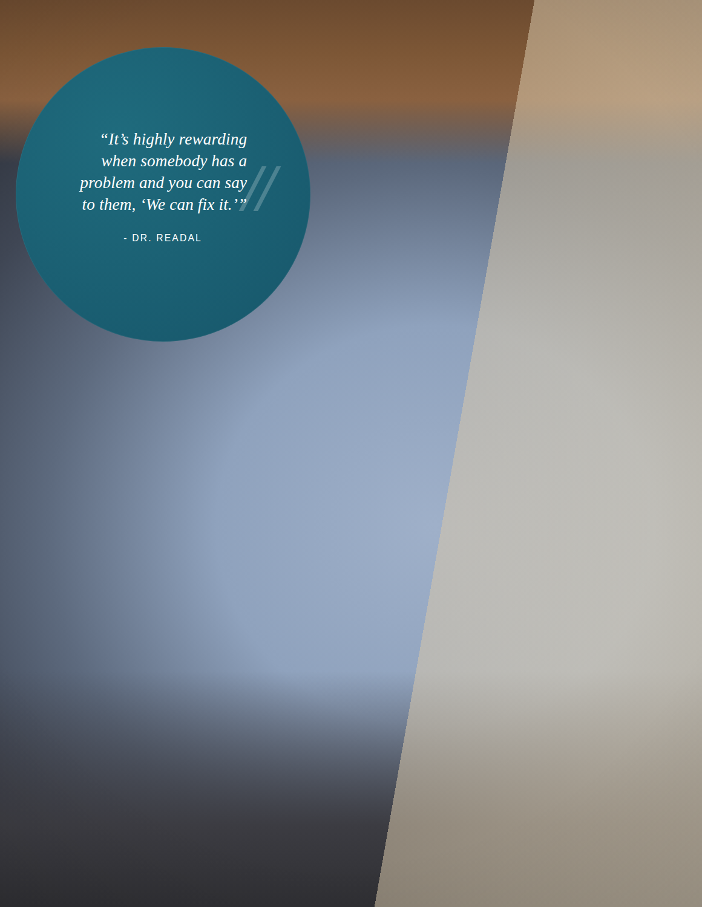//
“It’s highly rewarding when somebody has a problem and you can say to them, ‘We can fix it.’”
- Dr. Readal
Pull quote from Dr. Readal: “It’s highly rewarding when somebody has a problem and you can say to them, ‘We can fix it.’”